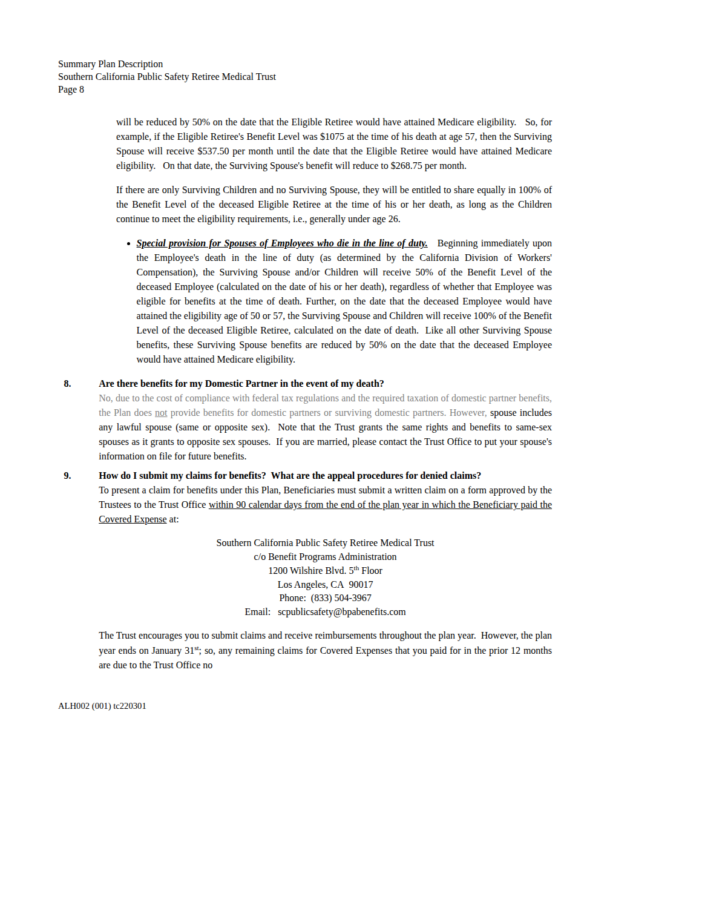Summary Plan Description
Southern California Public Safety Retiree Medical Trust
Page 8
will be reduced by 50% on the date that the Eligible Retiree would have attained Medicare eligibility. So, for example, if the Eligible Retiree's Benefit Level was $1075 at the time of his death at age 57, then the Surviving Spouse will receive $537.50 per month until the date that the Eligible Retiree would have attained Medicare eligibility. On that date, the Surviving Spouse's benefit will reduce to $268.75 per month.
If there are only Surviving Children and no Surviving Spouse, they will be entitled to share equally in 100% of the Benefit Level of the deceased Eligible Retiree at the time of his or her death, as long as the Children continue to meet the eligibility requirements, i.e., generally under age 26.
Special provision for Spouses of Employees who die in the line of duty. Beginning immediately upon the Employee's death in the line of duty (as determined by the California Division of Workers' Compensation), the Surviving Spouse and/or Children will receive 50% of the Benefit Level of the deceased Employee (calculated on the date of his or her death), regardless of whether that Employee was eligible for benefits at the time of death. Further, on the date that the deceased Employee would have attained the eligibility age of 50 or 57, the Surviving Spouse and Children will receive 100% of the Benefit Level of the deceased Eligible Retiree, calculated on the date of death. Like all other Surviving Spouse benefits, these Surviving Spouse benefits are reduced by 50% on the date that the deceased Employee would have attained Medicare eligibility.
8.
Are there benefits for my Domestic Partner in the event of my death?
No, due to the cost of compliance with federal tax regulations and the required taxation of domestic partner benefits, the Plan does not provide benefits for domestic partners or surviving domestic partners. However, spouse includes any lawful spouse (same or opposite sex). Note that the Trust grants the same rights and benefits to same-sex spouses as it grants to opposite sex spouses. If you are married, please contact the Trust Office to put your spouse's information on file for future benefits.
9.
How do I submit my claims for benefits? What are the appeal procedures for denied claims?
To present a claim for benefits under this Plan, Beneficiaries must submit a written claim on a form approved by the Trustees to the Trust Office within 90 calendar days from the end of the plan year in which the Beneficiary paid the Covered Expense at:
Southern California Public Safety Retiree Medical Trust
c/o Benefit Programs Administration
1200 Wilshire Blvd. 5th Floor
Los Angeles, CA 90017
Phone: (833) 504-3967
Email: scpublicsafety@bpabenefits.com
The Trust encourages you to submit claims and receive reimbursements throughout the plan year. However, the plan year ends on January 31st; so, any remaining claims for Covered Expenses that you paid for in the prior 12 months are due to the Trust Office no
ALH002 (001) tc220301